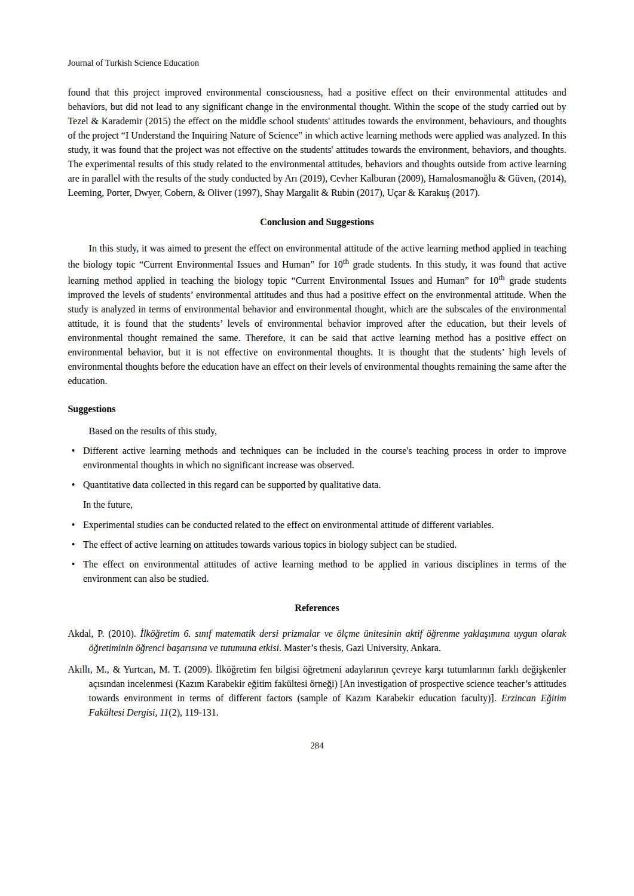Journal of Turkish Science Education
found that this project improved environmental consciousness, had a positive effect on their environmental attitudes and behaviors, but did not lead to any significant change in the environmental thought. Within the scope of the study carried out by Tezel & Karademir (2015) the effect on the middle school students' attitudes towards the environment, behaviours, and thoughts of the project “I Understand the Inquiring Nature of Science” in which active learning methods were applied was analyzed. In this study, it was found that the project was not effective on the students' attitudes towards the environment, behaviors, and thoughts. The experimental results of this study related to the environmental attitudes, behaviors and thoughts outside from active learning are in parallel with the results of the study conducted by Arı (2019), Cevher Kalburan (2009), Hamalosmanoğlu & Güven, (2014), Leeming, Porter, Dwyer, Cobern, & Oliver (1997), Shay Margalit & Rubin (2017), Uçar & Karakuş (2017).
Conclusion and Suggestions
In this study, it was aimed to present the effect on environmental attitude of the active learning method applied in teaching the biology topic “Current Environmental Issues and Human” for 10th grade students. In this study, it was found that active learning method applied in teaching the biology topic “Current Environmental Issues and Human” for 10th grade students improved the levels of students’ environmental attitudes and thus had a positive effect on the environmental attitude. When the study is analyzed in terms of environmental behavior and environmental thought, which are the subscales of the environmental attitude, it is found that the students’ levels of environmental behavior improved after the education, but their levels of environmental thought remained the same. Therefore, it can be said that active learning method has a positive effect on environmental behavior, but it is not effective on environmental thoughts. It is thought that the students’ high levels of environmental thoughts before the education have an effect on their levels of environmental thoughts remaining the same after the education.
Suggestions
Based on the results of this study,
Different active learning methods and techniques can be included in the course's teaching process in order to improve environmental thoughts in which no significant increase was observed.
Quantitative data collected in this regard can be supported by qualitative data.
In the future,
Experimental studies can be conducted related to the effect on environmental attitude of different variables.
The effect of active learning on attitudes towards various topics in biology subject can be studied.
The effect on environmental attitudes of active learning method to be applied in various disciplines in terms of the environment can also be studied.
References
Akdal, P. (2010). İlköğretim 6. sınıf matematik dersi prizmalar ve ölçme ünitesinin aktif öğrenme yaklaşımına uygun olarak öğretiminin öğrenci başarısına ve tutumuna etkisi. Master’s thesis, Gazi University, Ankara.
Akıllı, M., & Yurtcan, M. T. (2009). İlköğretim fen bilgisi öğretmeni adaylarının çevreye karşı tutumlarının farklı değişkenler açısından incelenmesi (Kazım Karabekir eğitim fakültesi örneği) [An investigation of prospective science teacher’s attitudes towards environment in terms of different factors (sample of Kazım Karabekir education faculty)]. Erzincan Eğitim Fakültesi Dergisi, 11(2), 119-131.
284